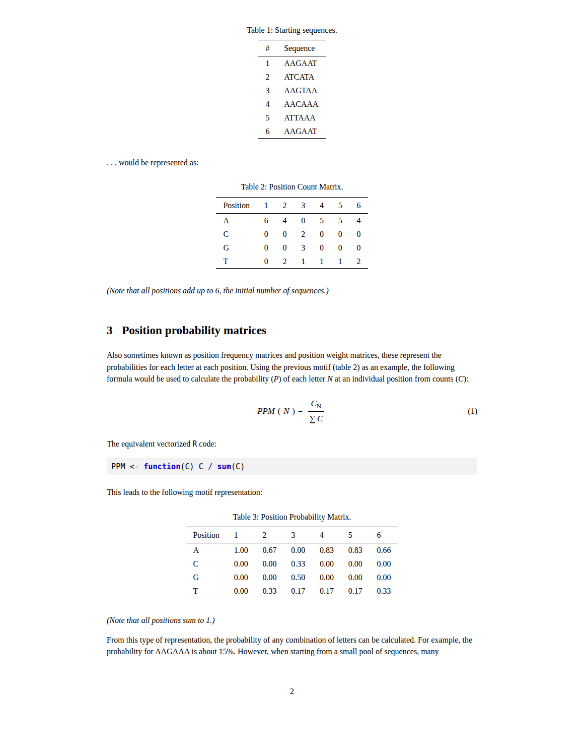Table 1: Starting sequences.
| # | Sequence |
| --- | --- |
| 1 | AAGAAT |
| 2 | ATCATA |
| 3 | AAGTAA |
| 4 | AACAAA |
| 5 | ATTAAA |
| 6 | AAGAAT |
. . . would be represented as:
Table 2: Position Count Matrix.
| Position | 1 | 2 | 3 | 4 | 5 | 6 |
| --- | --- | --- | --- | --- | --- | --- |
| A | 6 | 4 | 0 | 5 | 5 | 4 |
| C | 0 | 0 | 2 | 0 | 0 | 0 |
| G | 0 | 0 | 3 | 0 | 0 | 0 |
| T | 0 | 2 | 1 | 1 | 1 | 2 |
(Note that all positions add up to 6, the initial number of sequences.)
3 Position probability matrices
Also sometimes known as position frequency matrices and position weight matrices, these represent the probabilities for each letter at each position. Using the previous motif (table 2) as an example, the following formula would be used to calculate the probability (P) of each letter N at an individual position from counts (C):
PPM(N) = CN ∑ C
(1)
The equivalent vectorized R code:
PPM <- function(C) C / sum(C)
This leads to the following motif representation:
Table 3: Position Probability Matrix.
| Position | 1 | 2 | 3 | 4 | 5 | 6 |
| --- | --- | --- | --- | --- | --- | --- |
| A | 1.00 | 0.67 | 0.00 | 0.83 | 0.83 | 0.66 |
| C | 0.00 | 0.00 | 0.33 | 0.00 | 0.00 | 0.00 |
| G | 0.00 | 0.00 | 0.50 | 0.00 | 0.00 | 0.00 |
| T | 0.00 | 0.33 | 0.17 | 0.17 | 0.17 | 0.33 |
(Note that all positions sum to 1.)
From this type of representation, the probability of any combination of letters can be calculated. For example, the probability for AAGAAA is about 15%. However, when starting from a small pool of sequences, many
2